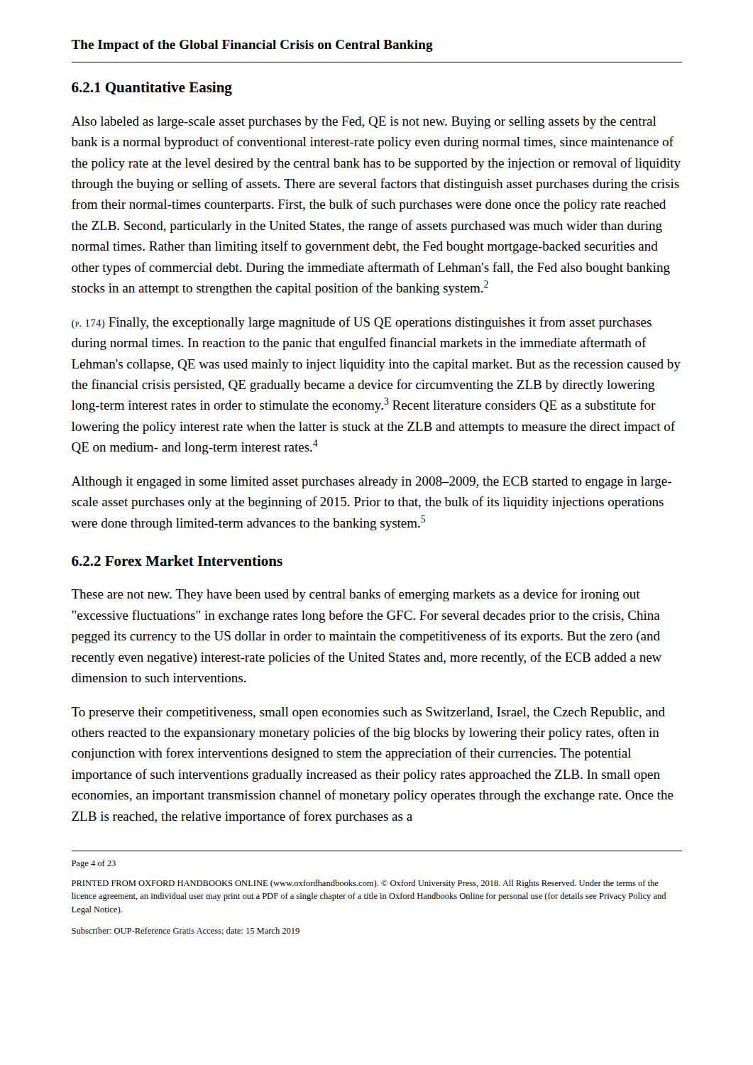The Impact of the Global Financial Crisis on Central Banking
6.2.1 Quantitative Easing
Also labeled as large-scale asset purchases by the Fed, QE is not new. Buying or selling assets by the central bank is a normal byproduct of conventional interest-rate policy even during normal times, since maintenance of the policy rate at the level desired by the central bank has to be supported by the injection or removal of liquidity through the buying or selling of assets. There are several factors that distinguish asset purchases during the crisis from their normal-times counterparts. First, the bulk of such purchases were done once the policy rate reached the ZLB. Second, particularly in the United States, the range of assets purchased was much wider than during normal times. Rather than limiting itself to government debt, the Fed bought mortgage-backed securities and other types of commercial debt. During the immediate aftermath of Lehman's fall, the Fed also bought banking stocks in an attempt to strengthen the capital position of the banking system.2
(p. 174) Finally, the exceptionally large magnitude of US QE operations distinguishes it from asset purchases during normal times. In reaction to the panic that engulfed financial markets in the immediate aftermath of Lehman's collapse, QE was used mainly to inject liquidity into the capital market. But as the recession caused by the financial crisis persisted, QE gradually became a device for circumventing the ZLB by directly lowering long-term interest rates in order to stimulate the economy.3 Recent literature considers QE as a substitute for lowering the policy interest rate when the latter is stuck at the ZLB and attempts to measure the direct impact of QE on medium- and long-term interest rates.4
Although it engaged in some limited asset purchases already in 2008–2009, the ECB started to engage in large-scale asset purchases only at the beginning of 2015. Prior to that, the bulk of its liquidity injections operations were done through limited-term advances to the banking system.5
6.2.2 Forex Market Interventions
These are not new. They have been used by central banks of emerging markets as a device for ironing out "excessive fluctuations" in exchange rates long before the GFC. For several decades prior to the crisis, China pegged its currency to the US dollar in order to maintain the competitiveness of its exports. But the zero (and recently even negative) interest-rate policies of the United States and, more recently, of the ECB added a new dimension to such interventions.
To preserve their competitiveness, small open economies such as Switzerland, Israel, the Czech Republic, and others reacted to the expansionary monetary policies of the big blocks by lowering their policy rates, often in conjunction with forex interventions designed to stem the appreciation of their currencies. The potential importance of such interventions gradually increased as their policy rates approached the ZLB. In small open economies, an important transmission channel of monetary policy operates through the exchange rate. Once the ZLB is reached, the relative importance of forex purchases as a
Page 4 of 23
PRINTED FROM OXFORD HANDBOOKS ONLINE (www.oxfordhandbooks.com). © Oxford University Press, 2018. All Rights Reserved. Under the terms of the licence agreement, an individual user may print out a PDF of a single chapter of a title in Oxford Handbooks Online for personal use (for details see Privacy Policy and Legal Notice).
Subscriber: OUP-Reference Gratis Access; date: 15 March 2019